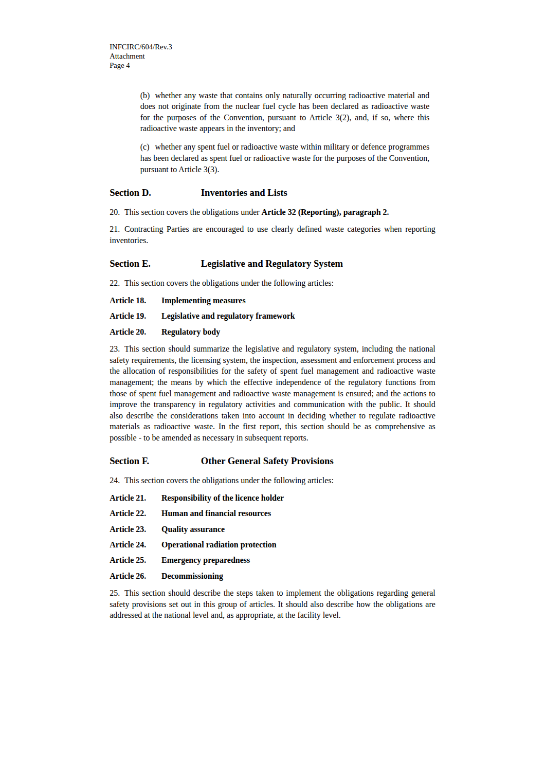INFCIRC/604/Rev.3
Attachment
Page 4
(b) whether any waste that contains only naturally occurring radioactive material and does not originate from the nuclear fuel cycle has been declared as radioactive waste for the purposes of the Convention, pursuant to Article 3(2), and, if so, where this radioactive waste appears in the inventory; and
(c) whether any spent fuel or radioactive waste within military or defence programmes has been declared as spent fuel or radioactive waste for the purposes of the Convention, pursuant to Article 3(3).
Section D. Inventories and Lists
20. This section covers the obligations under Article 32 (Reporting), paragraph 2.
21. Contracting Parties are encouraged to use clearly defined waste categories when reporting inventories.
Section E. Legislative and Regulatory System
22. This section covers the obligations under the following articles:
Article 18. Implementing measures
Article 19. Legislative and regulatory framework
Article 20. Regulatory body
23. This section should summarize the legislative and regulatory system, including the national safety requirements, the licensing system, the inspection, assessment and enforcement process and the allocation of responsibilities for the safety of spent fuel management and radioactive waste management; the means by which the effective independence of the regulatory functions from those of spent fuel management and radioactive waste management is ensured; and the actions to improve the transparency in regulatory activities and communication with the public. It should also describe the considerations taken into account in deciding whether to regulate radioactive materials as radioactive waste. In the first report, this section should be as comprehensive as possible - to be amended as necessary in subsequent reports.
Section F. Other General Safety Provisions
24. This section covers the obligations under the following articles:
Article 21. Responsibility of the licence holder
Article 22. Human and financial resources
Article 23. Quality assurance
Article 24. Operational radiation protection
Article 25. Emergency preparedness
Article 26. Decommissioning
25. This section should describe the steps taken to implement the obligations regarding general safety provisions set out in this group of articles. It should also describe how the obligations are addressed at the national level and, as appropriate, at the facility level.